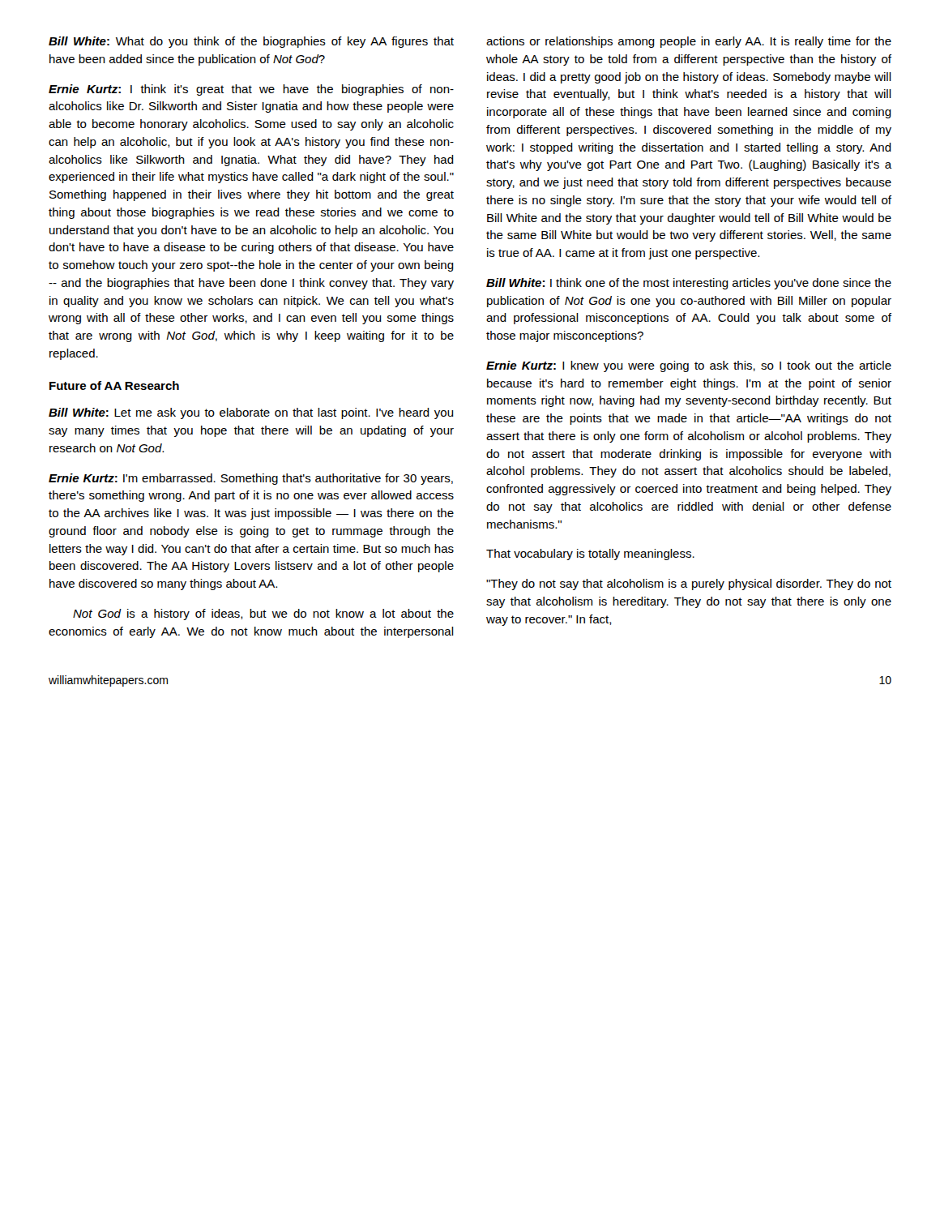Bill White: What do you think of the biographies of key AA figures that have been added since the publication of Not God?
Ernie Kurtz: I think it's great that we have the biographies of non-alcoholics like Dr. Silkworth and Sister Ignatia and how these people were able to become honorary alcoholics. Some used to say only an alcoholic can help an alcoholic, but if you look at AA's history you find these non-alcoholics like Silkworth and Ignatia. What they did have? They had experienced in their life what mystics have called "a dark night of the soul." Something happened in their lives where they hit bottom and the great thing about those biographies is we read these stories and we come to understand that you don't have to be an alcoholic to help an alcoholic. You don't have to have a disease to be curing others of that disease. You have to somehow touch your zero spot--the hole in the center of your own being -- and the biographies that have been done I think convey that. They vary in quality and you know we scholars can nitpick. We can tell you what's wrong with all of these other works, and I can even tell you some things that are wrong with Not God, which is why I keep waiting for it to be replaced.
Future of AA Research
Bill White: Let me ask you to elaborate on that last point. I've heard you say many times that you hope that there will be an updating of your research on Not God.
Ernie Kurtz: I'm embarrassed. Something that's authoritative for 30 years, there's something wrong. And part of it is no one was ever allowed access to the AA archives like I was. It was just impossible — I was there on the ground floor and nobody else is going to get to rummage through the letters the way I did. You can't do that after a certain time. But so much has been discovered. The AA History Lovers listserv and a lot of other people have discovered so many things about AA.
Not God is a history of ideas, but we do not know a lot about the economics of early AA. We do not know much about the interpersonal actions or relationships among people in early AA. It is really time for the whole AA story to be told from a different perspective than the history of ideas. I did a pretty good job on the history of ideas. Somebody maybe will revise that eventually, but I think what's needed is a history that will incorporate all of these things that have been learned since and coming from different perspectives. I discovered something in the middle of my work: I stopped writing the dissertation and I started telling a story. And that's why you've got Part One and Part Two. (Laughing) Basically it's a story, and we just need that story told from different perspectives because there is no single story. I'm sure that the story that your wife would tell of Bill White and the story that your daughter would tell of Bill White would be the same Bill White but would be two very different stories. Well, the same is true of AA. I came at it from just one perspective.
Bill White: I think one of the most interesting articles you've done since the publication of Not God is one you co-authored with Bill Miller on popular and professional misconceptions of AA. Could you talk about some of those major misconceptions?
Ernie Kurtz: I knew you were going to ask this, so I took out the article because it's hard to remember eight things. I'm at the point of senior moments right now, having had my seventy-second birthday recently. But these are the points that we made in that article—"AA writings do not assert that there is only one form of alcoholism or alcohol problems. They do not assert that moderate drinking is impossible for everyone with alcohol problems. They do not assert that alcoholics should be labeled, confronted aggressively or coerced into treatment and being helped. They do not say that alcoholics are riddled with denial or other defense mechanisms."
That vocabulary is totally meaningless.
"They do not say that alcoholism is a purely physical disorder. They do not say that alcoholism is hereditary. They do not say that there is only one way to recover." In fact,
williamwhitepapers.com 10